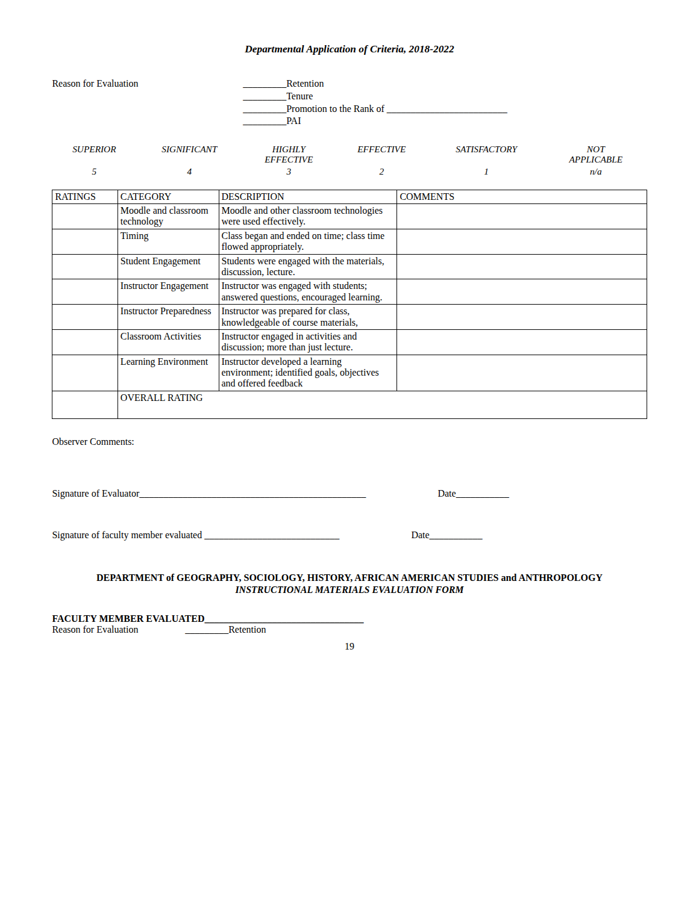Departmental Application of Criteria, 2018-2022
Reason for Evaluation
_________Retention
_________Tenure
_________Promotion to the Rank of _________________________
_________PAI
| SUPERIOR | SIGNIFICANT | HIGHLY EFFECTIVE | EFFECTIVE | SATISFACTORY | NOT APPLICABLE |
| 5 | 4 | 3 | 2 | 1 | n/a |
| RATINGS | CATEGORY | DESCRIPTION | COMMENTS |
| --- | --- | --- | --- |
| | Moodle and classroom technology | Moodle and other classroom technologies were used effectively. | |
| | Timing | Class began and ended on time; class time flowed appropriately. | |
| | Student Engagement | Students were engaged with the materials, discussion, lecture. | |
| | Instructor Engagement | Instructor was engaged with students; answered questions, encouraged learning. | |
| | Instructor Preparedness | Instructor was prepared for class, knowledgeable of course materials, | |
| | Classroom Activities | Instructor engaged in activities and discussion; more than just lecture. | |
| | Learning Environment | Instructor developed a learning environment; identified goals, objectives and offered feedback | |
| | OVERALL RATING |
Observer Comments:
Signature of Evaluator_______________________________________________ Date___________
Signature of faculty member evaluated ____________________________ Date___________
DEPARTMENT of GEOGRAPHY, SOCIOLOGY, HISTORY, AFRICAN AMERICAN STUDIES and ANTHROPOLOGY
INSTRUCTIONAL MATERIALS EVALUATION FORM
FACULTY MEMBER EVALUATED_________________________________
Reason for Evaluation
_________Retention
19